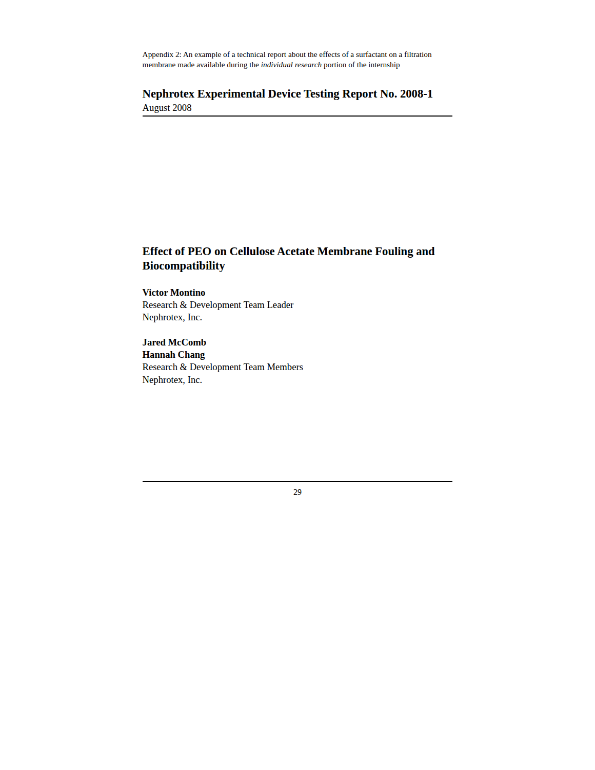Appendix 2: An example of a technical report about the effects of a surfactant on a filtration membrane made available during the individual research portion of the internship
Nephrotex Experimental Device Testing Report No. 2008-1
August 2008
Effect of PEO on Cellulose Acetate Membrane Fouling and Biocompatibility
Victor Montino
Research & Development Team Leader
Nephrotex, Inc.
Jared McComb
Hannah Chang
Research & Development Team Members
Nephrotex, Inc.
29